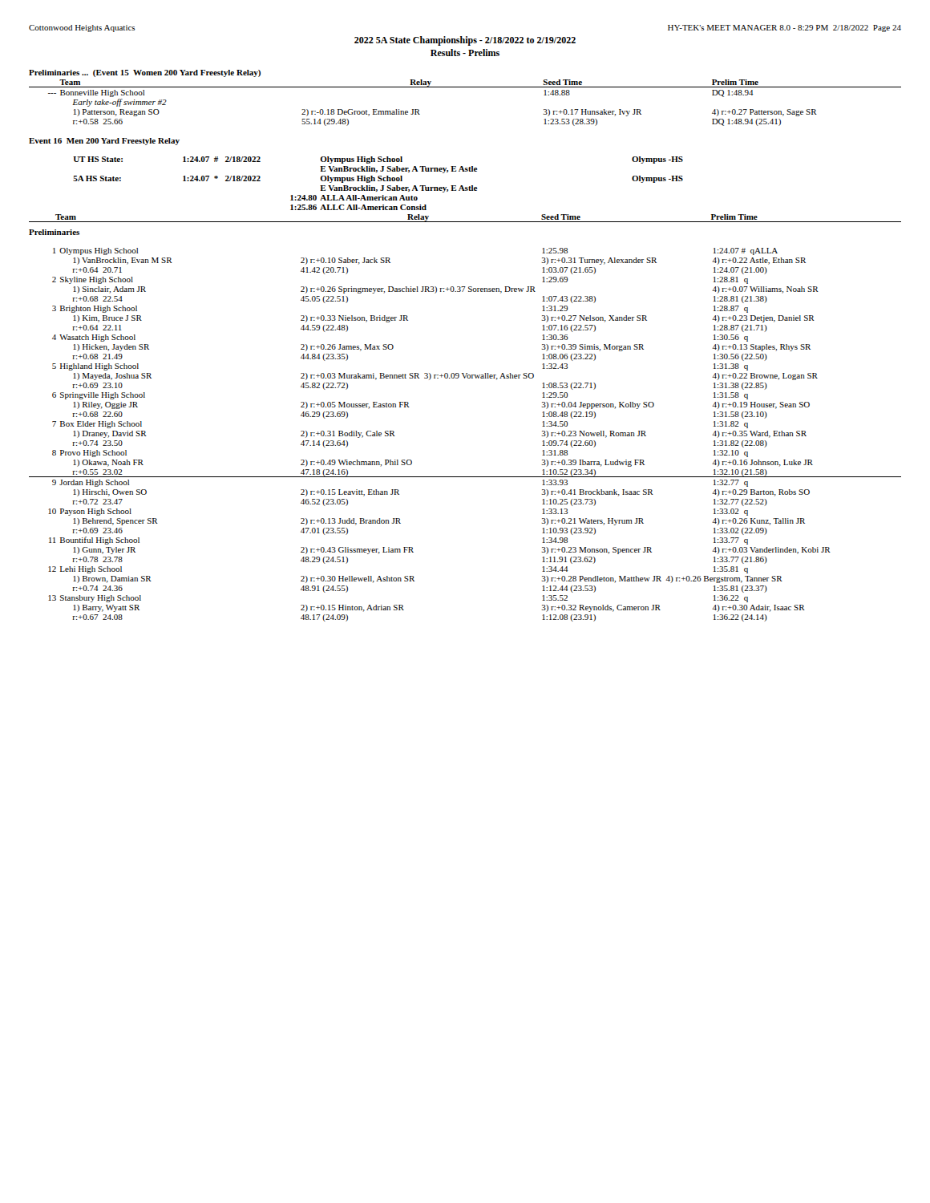Cottonwood Heights Aquatics
HY-TEK's MEET MANAGER 8.0 - 8:29 PM 2/18/2022 Page 24
2022 5A State Championships - 2/18/2022 to 2/19/2022
Results - Prelims
Preliminaries ... (Event 15 Women 200 Yard Freestyle Relay)
| | Team | Relay | Seed Time | Prelim Time |
| --- | Bonneville High School | | 1:48.88 | DQ 1:48.94 |
| | Early take-off swimmer #2 |
| | 1) Patterson, Reagan SO | 2) r:-0.18 DeGroot, Emmaline JR | 3) r:+0.17 Hunsaker, Ivy JR | 4) r:+0.27 Patterson, Sage SR |
| | r:+0.58 25.66 | 55.14 (29.48) | 1:23.53 (28.39) | DQ 1:48.94 (25.41) |
Event 16 Men 200 Yard Freestyle Relay
| | UT HS State: | 1:24.07 # 2/18/2022 | Olympus High School | Olympus -HS |
| | | | E VanBrocklin, J Saber, A Turney, E Astle | |
| | 5A HS State: | 1:24.07 * 2/18/2022 | Olympus High School | Olympus -HS |
| | | | E VanBrocklin, J Saber, A Turney, E Astle | |
| | | 1:24.80 | ALLA All-American Auto | |
| | | 1:25.86 | ALLC All-American Consid | |
| | Team | Relay | Seed Time | Prelim Time |
Preliminaries
| 1 | Olympus High School | | 1:25.98 | 1:24.07 # qALLA |
| | 1) VanBrocklin, Evan M SR | 2) r:+0.10 Saber, Jack SR | 3) r:+0.31 Turney, Alexander SR | 4) r:+0.22 Astle, Ethan SR |
| | r:+0.64 20.71 | 41.42 (20.71) | 1:03.07 (21.65) | 1:24.07 (21.00) |
| 2 | Skyline High School | | 1:29.69 | 1:28.81 q |
| | 1) Sinclair, Adam JR | 2) r:+0.26 Springmeyer, Daschiel JR3) r:+0.37 Sorensen, Drew JR | 4) r:+0.07 Williams, Noah SR |
| | r:+0.68 22.54 | 45.05 (22.51) | 1:07.43 (22.38) | 1:28.81 (21.38) |
| 3 | Brighton High School | | 1:31.29 | 1:28.87 q |
| | 1) Kim, Bruce J SR | 2) r:+0.33 Nielson, Bridger JR | 3) r:+0.27 Nelson, Xander SR | 4) r:+0.23 Detjen, Daniel SR |
| | r:+0.64 22.11 | 44.59 (22.48) | 1:07.16 (22.57) | 1:28.87 (21.71) |
| 4 | Wasatch High School | | 1:30.36 | 1:30.56 q |
| | 1) Hicken, Jayden SR | 2) r:+0.26 James, Max SO | 3) r:+0.39 Simis, Morgan SR | 4) r:+0.13 Staples, Rhys SR |
| | r:+0.68 21.49 | 44.84 (23.35) | 1:08.06 (23.22) | 1:30.56 (22.50) |
| 5 | Highland High School | | 1:32.43 | 1:31.38 q |
| | 1) Mayeda, Joshua SR | 2) r:+0.03 Murakami, Bennett SR 3) r:+0.09 Vorwaller, Asher SO | 4) r:+0.22 Browne, Logan SR |
| | r:+0.69 23.10 | 45.82 (22.72) | 1:08.53 (22.71) | 1:31.38 (22.85) |
| 6 | Springville High School | | 1:29.50 | 1:31.58 q |
| | 1) Riley, Oggie JR | 2) r:+0.05 Mousser, Easton FR | 3) r:+0.04 Jepperson, Kolby SO | 4) r:+0.19 Houser, Sean SO |
| | r:+0.68 22.60 | 46.29 (23.69) | 1:08.48 (22.19) | 1:31.58 (23.10) |
| 7 | Box Elder High School | | 1:34.50 | 1:31.82 q |
| | 1) Draney, David SR | 2) r:+0.31 Bodily, Cale SR | 3) r:+0.23 Nowell, Roman JR | 4) r:+0.35 Ward, Ethan SR |
| | r:+0.74 23.50 | 47.14 (23.64) | 1:09.74 (22.60) | 1:31.82 (22.08) |
| 8 | Provo High School | | 1:31.88 | 1:32.10 q |
| | 1) Okawa, Noah FR | 2) r:+0.49 Wiechmann, Phil SO | 3) r:+0.39 Ibarra, Ludwig FR | 4) r:+0.16 Johnson, Luke JR |
| | r:+0.55 23.02 | 47.18 (24.16) | 1:10.52 (23.34) | 1:32.10 (21.58) |
| 9 | Jordan High School | | 1:33.93 | 1:32.77 q |
| | 1) Hirschi, Owen SO | 2) r:+0.15 Leavitt, Ethan JR | 3) r:+0.41 Brockbank, Isaac SR | 4) r:+0.29 Barton, Robs SO |
| | r:+0.72 23.47 | 46.52 (23.05) | 1:10.25 (23.73) | 1:32.77 (22.52) |
| 10 | Payson High School | | 1:33.13 | 1:33.02 q |
| | 1) Behrend, Spencer SR | 2) r:+0.13 Judd, Brandon JR | 3) r:+0.21 Waters, Hyrum JR | 4) r:+0.26 Kunz, Tallin JR |
| | r:+0.69 23.46 | 47.01 (23.55) | 1:10.93 (23.92) | 1:33.02 (22.09) |
| 11 | Bountiful High School | | 1:34.98 | 1:33.77 q |
| | 1) Gunn, Tyler JR | 2) r:+0.43 Glissmeyer, Liam FR | 3) r:+0.23 Monson, Spencer JR | 4) r:+0.03 Vanderlinden, Kobi JR |
| | r:+0.78 23.78 | 48.29 (24.51) | 1:11.91 (23.62) | 1:33.77 (21.86) |
| 12 | Lehi High School | | 1:34.44 | 1:35.81 q |
| | 1) Brown, Damian SR | 2) r:+0.30 Hellewell, Ashton SR | 3) r:+0.28 Pendleton, Matthew JR 4) r:+0.26 Bergstrom, Tanner SR |
| | r:+0.74 24.36 | 48.91 (24.55) | 1:12.44 (23.53) | 1:35.81 (23.37) |
| 13 | Stansbury High School | | 1:35.52 | 1:36.22 q |
| | 1) Barry, Wyatt SR | 2) r:+0.15 Hinton, Adrian SR | 3) r:+0.32 Reynolds, Cameron JR | 4) r:+0.30 Adair, Isaac SR |
| | r:+0.67 24.08 | 48.17 (24.09) | 1:12.08 (23.91) | 1:36.22 (24.14) |